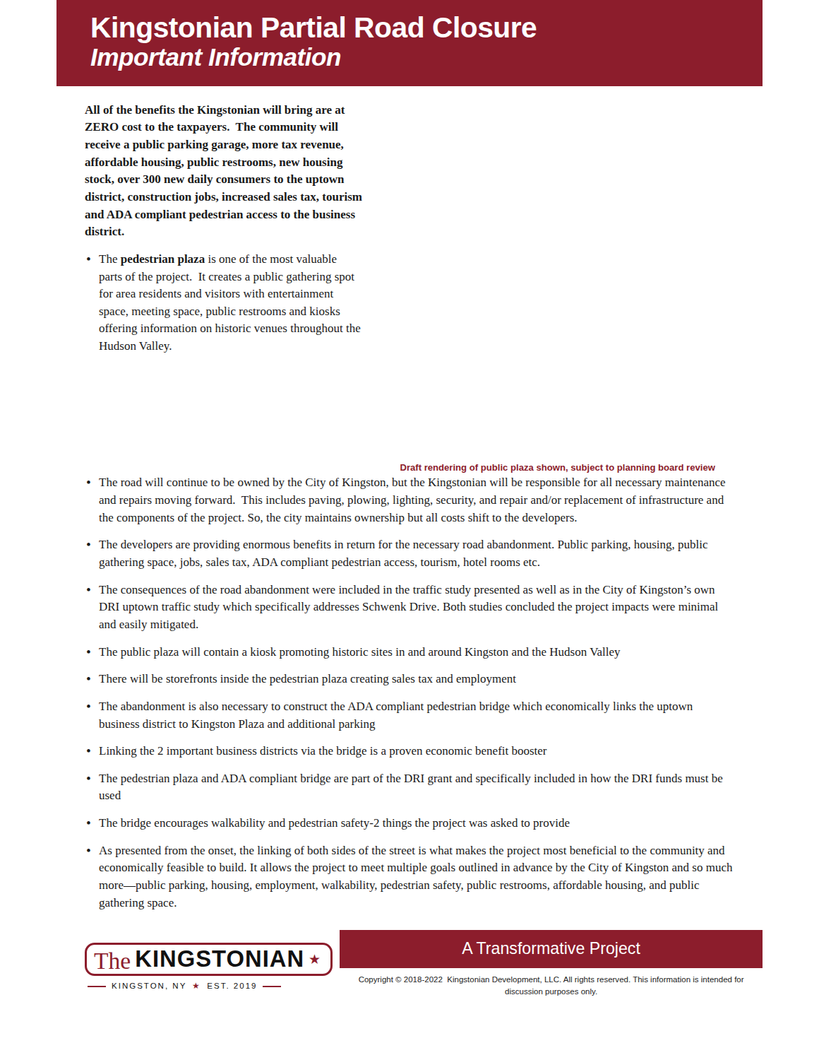Kingstonian Partial Road Closure
Important Information
All of the benefits the Kingstonian will bring are at ZERO cost to the taxpayers. The community will receive a public parking garage, more tax revenue, affordable housing, public restrooms, new housing stock, over 300 new daily consumers to the uptown district, construction jobs, increased sales tax, tourism and ADA compliant pedestrian access to the business district.
The pedestrian plaza is one of the most valuable parts of the project. It creates a public gathering spot for area residents and visitors with entertainment space, meeting space, public restrooms and kiosks offering information on historic venues throughout the Hudson Valley.
Draft rendering of public plaza shown, subject to planning board review
The road will continue to be owned by the City of Kingston, but the Kingstonian will be responsible for all necessary maintenance and repairs moving forward. This includes paving, plowing, lighting, security, and repair and/or replacement of infrastructure and the components of the project. So, the city maintains ownership but all costs shift to the developers.
The developers are providing enormous benefits in return for the necessary road abandonment. Public parking, housing, public gathering space, jobs, sales tax, ADA compliant pedestrian access, tourism, hotel rooms etc.
The consequences of the road abandonment were included in the traffic study presented as well as in the City of Kingston’s own DRI uptown traffic study which specifically addresses Schwenk Drive. Both studies concluded the project impacts were minimal and easily mitigated.
The public plaza will contain a kiosk promoting historic sites in and around Kingston and the Hudson Valley
There will be storefronts inside the pedestrian plaza creating sales tax and employment
The abandonment is also necessary to construct the ADA compliant pedestrian bridge which economically links the uptown business district to Kingston Plaza and additional parking
Linking the 2 important business districts via the bridge is a proven economic benefit booster
The pedestrian plaza and ADA compliant bridge are part of the DRI grant and specifically included in how the DRI funds must be used
The bridge encourages walkability and pedestrian safety-2 things the project was asked to provide
As presented from the onset, the linking of both sides of the street is what makes the project most beneficial to the community and economically feasible to build. It allows the project to meet multiple goals outlined in advance by the City of Kingston and so much more—public parking, housing, employment, walkability, pedestrian safety, public restrooms, affordable housing, and public gathering space.
The KINGSTONIAN ★
KINGSTON, NY ★ EST. 2019
A Transformative Project
Copyright © 2018-2022 Kingstonian Development, LLC. All rights reserved. This information is intended for discussion purposes only.